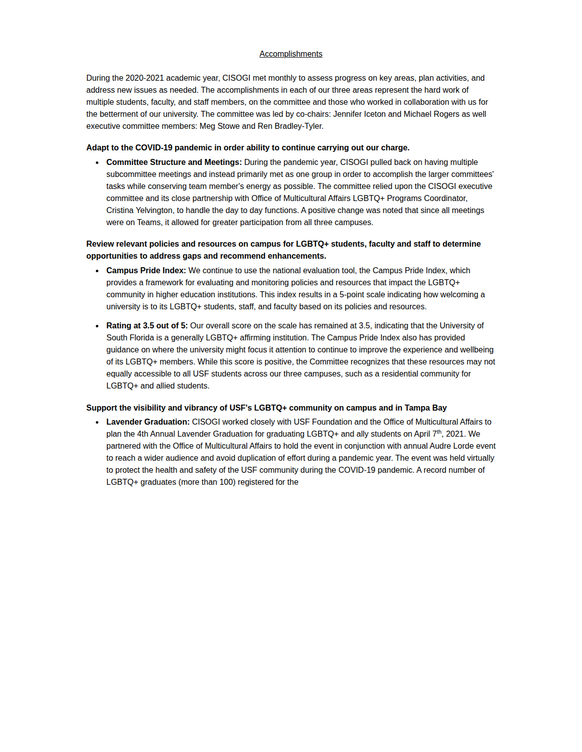Accomplishments
During the 2020-2021 academic year, CISOGI met monthly to assess progress on key areas, plan activities, and address new issues as needed. The accomplishments in each of our three areas represent the hard work of multiple students, faculty, and staff members, on the committee and those who worked in collaboration with us for the betterment of our university. The committee was led by co-chairs: Jennifer Iceton and Michael Rogers as well executive committee members: Meg Stowe and Ren Bradley-Tyler.
Adapt to the COVID-19 pandemic in order ability to continue carrying out our charge.
Committee Structure and Meetings: During the pandemic year, CISOGI pulled back on having multiple subcommittee meetings and instead primarily met as one group in order to accomplish the larger committees' tasks while conserving team member's energy as possible. The committee relied upon the CISOGI executive committee and its close partnership with Office of Multicultural Affairs LGBTQ+ Programs Coordinator, Cristina Yelvington, to handle the day to day functions. A positive change was noted that since all meetings were on Teams, it allowed for greater participation from all three campuses.
Review relevant policies and resources on campus for LGBTQ+ students, faculty and staff to determine opportunities to address gaps and recommend enhancements.
Campus Pride Index: We continue to use the national evaluation tool, the Campus Pride Index, which provides a framework for evaluating and monitoring policies and resources that impact the LGBTQ+ community in higher education institutions. This index results in a 5-point scale indicating how welcoming a university is to its LGBTQ+ students, staff, and faculty based on its policies and resources.
Rating at 3.5 out of 5: Our overall score on the scale has remained at 3.5, indicating that the University of South Florida is a generally LGBTQ+ affirming institution. The Campus Pride Index also has provided guidance on where the university might focus it attention to continue to improve the experience and wellbeing of its LGBTQ+ members. While this score is positive, the Committee recognizes that these resources may not equally accessible to all USF students across our three campuses, such as a residential community for LGBTQ+ and allied students.
Support the visibility and vibrancy of USF's LGBTQ+ community on campus and in Tampa Bay
Lavender Graduation: CISOGI worked closely with USF Foundation and the Office of Multicultural Affairs to plan the 4th Annual Lavender Graduation for graduating LGBTQ+ and ally students on April 7th, 2021. We partnered with the Office of Multicultural Affairs to hold the event in conjunction with annual Audre Lorde event to reach a wider audience and avoid duplication of effort during a pandemic year. The event was held virtually to protect the health and safety of the USF community during the COVID-19 pandemic. A record number of LGBTQ+ graduates (more than 100) registered for the